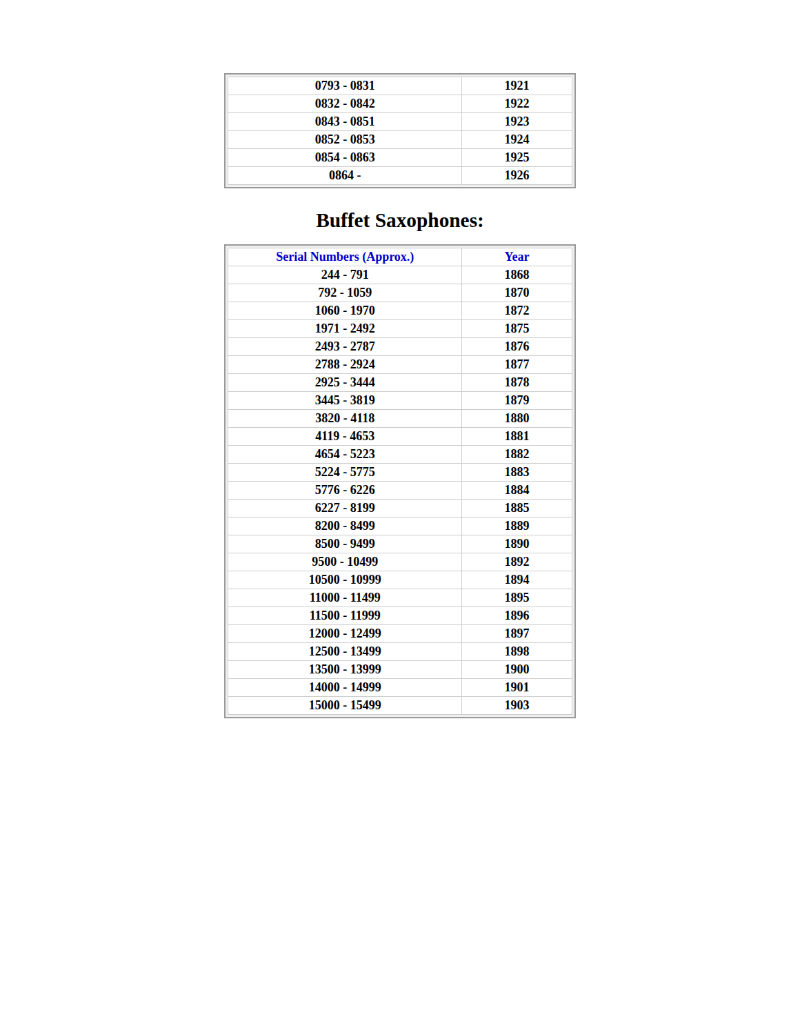| 0793 - 0831 | 1921 |
| 0832 - 0842 | 1922 |
| 0843 - 0851 | 1923 |
| 0852 - 0853 | 1924 |
| 0854 - 0863 | 1925 |
| 0864 - | 1926 |
Buffet Saxophones:
| Serial Numbers (Approx.) | Year |
| --- | --- |
| 244 - 791 | 1868 |
| 792 - 1059 | 1870 |
| 1060 - 1970 | 1872 |
| 1971 - 2492 | 1875 |
| 2493 - 2787 | 1876 |
| 2788 - 2924 | 1877 |
| 2925 - 3444 | 1878 |
| 3445 - 3819 | 1879 |
| 3820 - 4118 | 1880 |
| 4119 - 4653 | 1881 |
| 4654 - 5223 | 1882 |
| 5224 - 5775 | 1883 |
| 5776 - 6226 | 1884 |
| 6227 - 8199 | 1885 |
| 8200 - 8499 | 1889 |
| 8500 - 9499 | 1890 |
| 9500 - 10499 | 1892 |
| 10500 - 10999 | 1894 |
| 11000 - 11499 | 1895 |
| 11500 - 11999 | 1896 |
| 12000 - 12499 | 1897 |
| 12500 - 13499 | 1898 |
| 13500 - 13999 | 1900 |
| 14000 - 14999 | 1901 |
| 15000 - 15499 | 1903 |